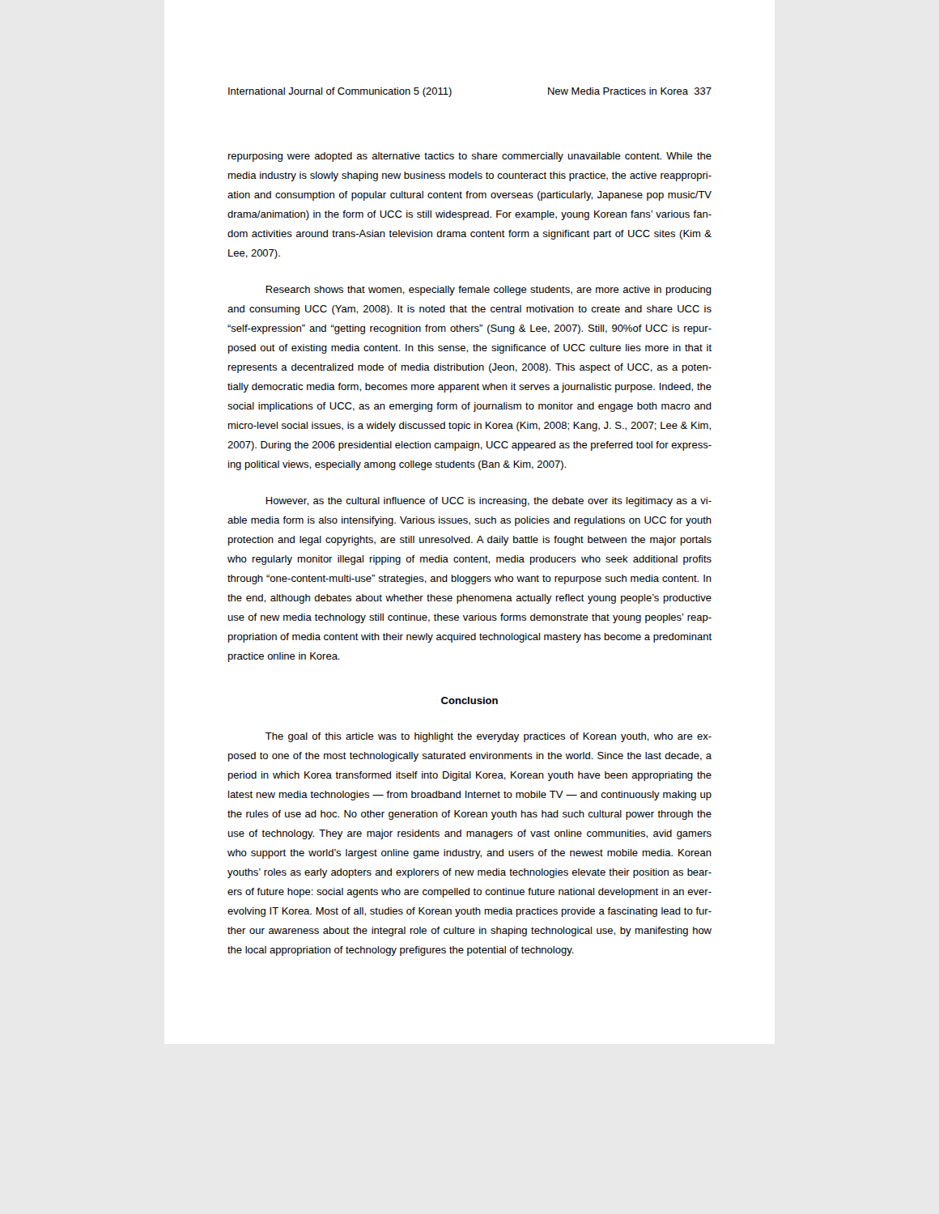International Journal of Communication 5 (2011) New Media Practices in Korea 337
repurposing were adopted as alternative tactics to share commercially unavailable content. While the media industry is slowly shaping new business models to counteract this practice, the active reappropriation and consumption of popular cultural content from overseas (particularly, Japanese pop music/TV drama/animation) in the form of UCC is still widespread. For example, young Korean fans’ various fandom activities around trans-Asian television drama content form a significant part of UCC sites (Kim & Lee, 2007).
Research shows that women, especially female college students, are more active in producing and consuming UCC (Yam, 2008). It is noted that the central motivation to create and share UCC is “self-expression” and “getting recognition from others” (Sung & Lee, 2007). Still, 90%of UCC is repurposed out of existing media content. In this sense, the significance of UCC culture lies more in that it represents a decentralized mode of media distribution (Jeon, 2008). This aspect of UCC, as a potentially democratic media form, becomes more apparent when it serves a journalistic purpose. Indeed, the social implications of UCC, as an emerging form of journalism to monitor and engage both macro and micro-level social issues, is a widely discussed topic in Korea (Kim, 2008; Kang, J. S., 2007; Lee & Kim, 2007). During the 2006 presidential election campaign, UCC appeared as the preferred tool for expressing political views, especially among college students (Ban & Kim, 2007).
However, as the cultural influence of UCC is increasing, the debate over its legitimacy as a viable media form is also intensifying. Various issues, such as policies and regulations on UCC for youth protection and legal copyrights, are still unresolved. A daily battle is fought between the major portals who regularly monitor illegal ripping of media content, media producers who seek additional profits through “one-content-multi-use” strategies, and bloggers who want to repurpose such media content. In the end, although debates about whether these phenomena actually reflect young people’s productive use of new media technology still continue, these various forms demonstrate that young peoples’ reappropriation of media content with their newly acquired technological mastery has become a predominant practice online in Korea.
Conclusion
The goal of this article was to highlight the everyday practices of Korean youth, who are exposed to one of the most technologically saturated environments in the world. Since the last decade, a period in which Korea transformed itself into Digital Korea, Korean youth have been appropriating the latest new media technologies — from broadband Internet to mobile TV — and continuously making up the rules of use ad hoc. No other generation of Korean youth has had such cultural power through the use of technology. They are major residents and managers of vast online communities, avid gamers who support the world’s largest online game industry, and users of the newest mobile media. Korean youths’ roles as early adopters and explorers of new media technologies elevate their position as bearers of future hope: social agents who are compelled to continue future national development in an ever-evolving IT Korea. Most of all, studies of Korean youth media practices provide a fascinating lead to further our awareness about the integral role of culture in shaping technological use, by manifesting how the local appropriation of technology prefigures the potential of technology.